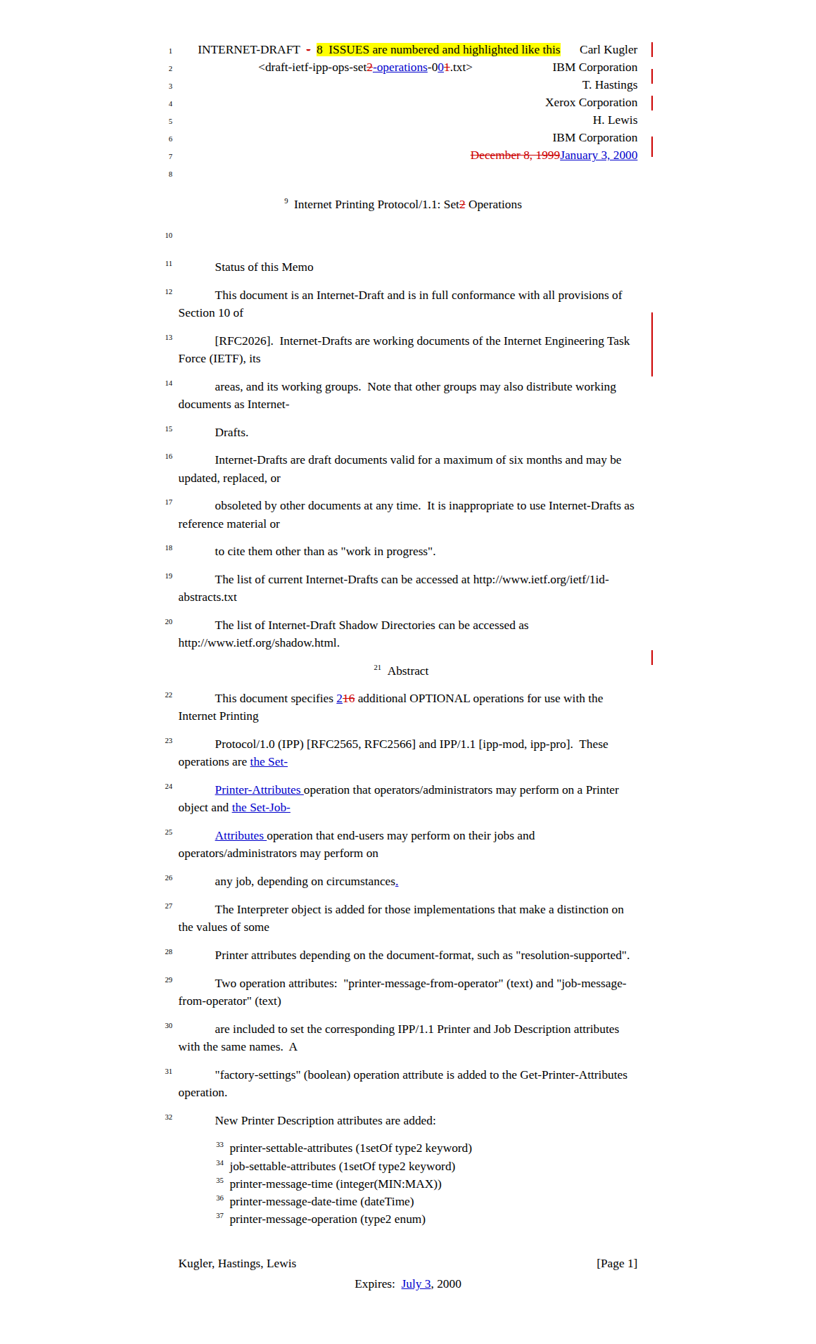1 INTERNET-DRAFT - 8 ISSUES are numbered and highlighted like this Carl Kugler
2<draft-ietf-ipp-ops-set2-operations-001.txt>IBM Corporation
3 T. Hastings
4 Xerox Corporation
5 H. Lewis
6 IBM Corporation
7 December 8, 1999 January 3, 2000
8
9 Internet Printing Protocol/1.1: Set2 Operations
10
11 Status of this Memo
12 This document is an Internet-Draft and is in full conformance with all provisions of Section 10 of
13[RFC2026]. Internet-Drafts are working documents of the Internet Engineering Task Force (IETF), its
14 areas, and its working groups. Note that other groups may also distribute working documents as Internet-
15 Drafts.
16 Internet-Drafts are draft documents valid for a maximum of six months and may be updated, replaced, or
17 obsoleted by other documents at any time. It is inappropriate to use Internet-Drafts as reference material or
18 to cite them other than as "work in progress".
19 The list of current Internet-Drafts can be accessed at http://www.ietf.org/ietf/1id-abstracts.txt
20 The list of Internet-Draft Shadow Directories can be accessed as http://www.ietf.org/shadow.html.
21 Abstract
22 This document specifies 216 additional OPTIONAL operations for use with the Internet Printing
23 Protocol/1.0 (IPP) [RFC2565, RFC2566] and IPP/1.1 [ipp-mod, ipp-pro]. These operations are the Set-
24 Printer-Attributes operation that operators/administrators may perform on a Printer object and the Set-Job-
25 Attributes operation that end-users may perform on their jobs and operators/administrators may perform on
26 any job, depending on circumstances.
27 The Interpreter object is added for those implementations that make a distinction on the values of some
28 Printer attributes depending on the document-format, such as "resolution-supported".
29 Two operation attributes: "printer-message-from-operator" (text) and "job-message-from-operator" (text)
30 are included to set the corresponding IPP/1.1 Printer and Job Description attributes with the same names. A
31"factory-settings" (boolean) operation attribute is added to the Get-Printer-Attributes operation.
32 New Printer Description attributes are added:
33printer-settable-attributes (1setOf type2 keyword)
34job-settable-attributes (1setOf type2 keyword)
35printer-message-time (integer(MIN:MAX))
36printer-message-date-time (dateTime)
37printer-message-operation (type2 enum)
Kugler, Hastings, Lewis [Page 1]
Expires: July 3, 2000